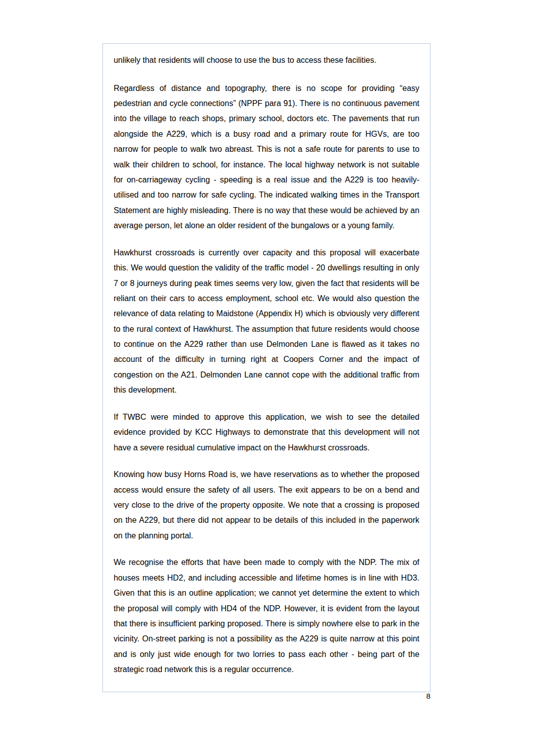unlikely that residents will choose to use the bus to access these facilities.
Regardless of distance and topography, there is no scope for providing “easy pedestrian and cycle connections” (NPPF para 91). There is no continuous pavement into the village to reach shops, primary school, doctors etc. The pavements that run alongside the A229, which is a busy road and a primary route for HGVs, are too narrow for people to walk two abreast. This is not a safe route for parents to use to walk their children to school, for instance. The local highway network is not suitable for on-carriageway cycling - speeding is a real issue and the A229 is too heavily-utilised and too narrow for safe cycling. The indicated walking times in the Transport Statement are highly misleading. There is no way that these would be achieved by an average person, let alone an older resident of the bungalows or a young family.
Hawkhurst crossroads is currently over capacity and this proposal will exacerbate this. We would question the validity of the traffic model - 20 dwellings resulting in only 7 or 8 journeys during peak times seems very low, given the fact that residents will be reliant on their cars to access employment, school etc. We would also question the relevance of data relating to Maidstone (Appendix H) which is obviously very different to the rural context of Hawkhurst. The assumption that future residents would choose to continue on the A229 rather than use Delmonden Lane is flawed as it takes no account of the difficulty in turning right at Coopers Corner and the impact of congestion on the A21. Delmonden Lane cannot cope with the additional traffic from this development.
If TWBC were minded to approve this application, we wish to see the detailed evidence provided by KCC Highways to demonstrate that this development will not have a severe residual cumulative impact on the Hawkhurst crossroads.
Knowing how busy Horns Road is, we have reservations as to whether the proposed access would ensure the safety of all users. The exit appears to be on a bend and very close to the drive of the property opposite. We note that a crossing is proposed on the A229, but there did not appear to be details of this included in the paperwork on the planning portal.
We recognise the efforts that have been made to comply with the NDP. The mix of houses meets HD2, and including accessible and lifetime homes is in line with HD3. Given that this is an outline application; we cannot yet determine the extent to which the proposal will comply with HD4 of the NDP. However, it is evident from the layout that there is insufficient parking proposed. There is simply nowhere else to park in the vicinity. On-street parking is not a possibility as the A229 is quite narrow at this point and is only just wide enough for two lorries to pass each other - being part of the strategic road network this is a regular occurrence.
8